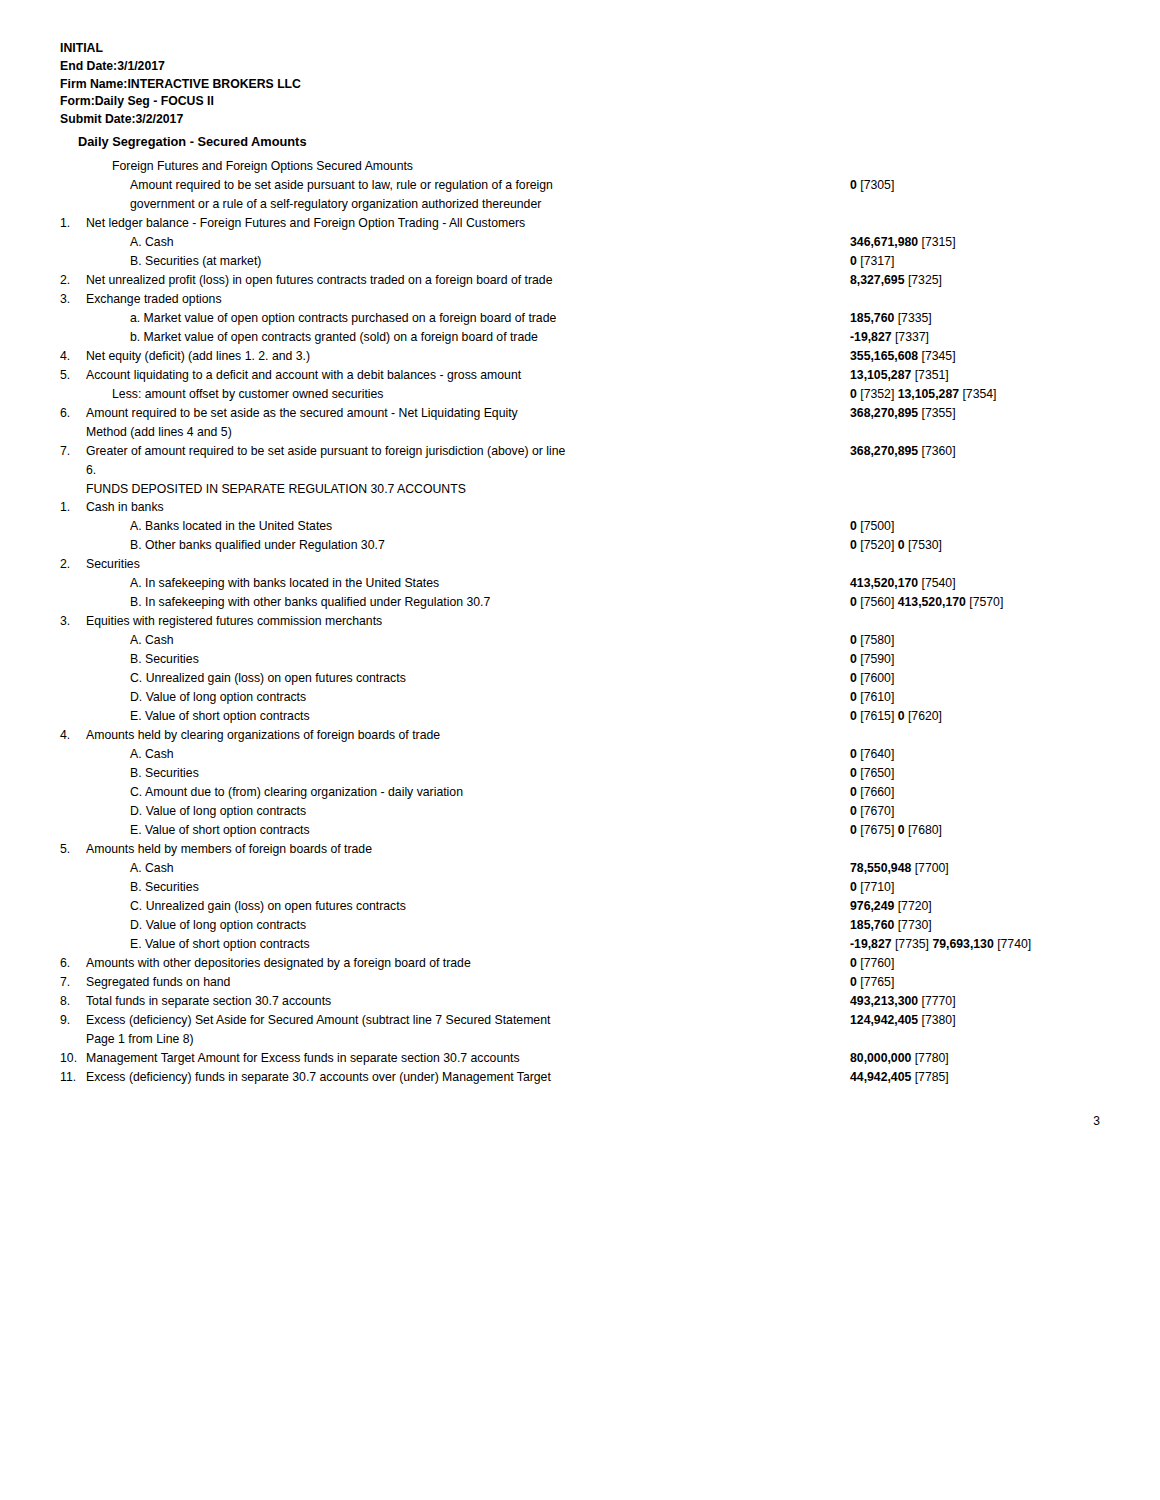INITIAL
End Date:3/1/2017
Firm Name:INTERACTIVE BROKERS LLC
Form:Daily Seg - FOCUS II
Submit Date:3/2/2017
Daily Segregation - Secured Amounts
| | Foreign Futures and Foreign Options Secured Amounts | |
| | Amount required to be set aside pursuant to law, rule or regulation of a foreign | 0 [7305] |
| | government or a rule of a self-regulatory organization authorized thereunder | |
| 1. | Net ledger balance - Foreign Futures and Foreign Option Trading - All Customers | |
| | A. Cash | 346,671,980 [7315] |
| | B. Securities (at market) | 0 [7317] |
| 2. | Net unrealized profit (loss) in open futures contracts traded on a foreign board of trade | 8,327,695 [7325] |
| 3. | Exchange traded options | |
| | a. Market value of open option contracts purchased on a foreign board of trade | 185,760 [7335] |
| | b. Market value of open contracts granted (sold) on a foreign board of trade | -19,827 [7337] |
| 4. | Net equity (deficit) (add lines 1. 2. and 3.) | 355,165,608 [7345] |
| 5. | Account liquidating to a deficit and account with a debit balances - gross amount | 13,105,287 [7351] |
| | Less: amount offset by customer owned securities | 0 [7352] 13,105,287 [7354] |
| 6. | Amount required to be set aside as the secured amount - Net Liquidating Equity | 368,270,895 [7355] |
| | Method (add lines 4 and 5) | |
| 7. | Greater of amount required to be set aside pursuant to foreign jurisdiction (above) or line | 368,270,895 [7360] |
| | 6. | |
| | FUNDS DEPOSITED IN SEPARATE REGULATION 30.7 ACCOUNTS | |
| 1. | Cash in banks | |
| | A. Banks located in the United States | 0 [7500] |
| | B. Other banks qualified under Regulation 30.7 | 0 [7520] 0 [7530] |
| 2. | Securities | |
| | A. In safekeeping with banks located in the United States | 413,520,170 [7540] |
| | B. In safekeeping with other banks qualified under Regulation 30.7 | 0 [7560] 413,520,170 [7570] |
| 3. | Equities with registered futures commission merchants | |
| | A. Cash | 0 [7580] |
| | B. Securities | 0 [7590] |
| | C. Unrealized gain (loss) on open futures contracts | 0 [7600] |
| | D. Value of long option contracts | 0 [7610] |
| | E. Value of short option contracts | 0 [7615] 0 [7620] |
| 4. | Amounts held by clearing organizations of foreign boards of trade | |
| | A. Cash | 0 [7640] |
| | B. Securities | 0 [7650] |
| | C. Amount due to (from) clearing organization - daily variation | 0 [7660] |
| | D. Value of long option contracts | 0 [7670] |
| | E. Value of short option contracts | 0 [7675] 0 [7680] |
| 5. | Amounts held by members of foreign boards of trade | |
| | A. Cash | 78,550,948 [7700] |
| | B. Securities | 0 [7710] |
| | C. Unrealized gain (loss) on open futures contracts | 976,249 [7720] |
| | D. Value of long option contracts | 185,760 [7730] |
| | E. Value of short option contracts | -19,827 [7735] 79,693,130 [7740] |
| 6. | Amounts with other depositories designated by a foreign board of trade | 0 [7760] |
| 7. | Segregated funds on hand | 0 [7765] |
| 8. | Total funds in separate section 30.7 accounts | 493,213,300 [7770] |
| 9. | Excess (deficiency) Set Aside for Secured Amount (subtract line 7 Secured Statement | 124,942,405 [7380] |
| | Page 1 from Line 8) | |
| 10. | Management Target Amount for Excess funds in separate section 30.7 accounts | 80,000,000 [7780] |
| 11. | Excess (deficiency) funds in separate 30.7 accounts over (under) Management Target | 44,942,405 [7785] |
3